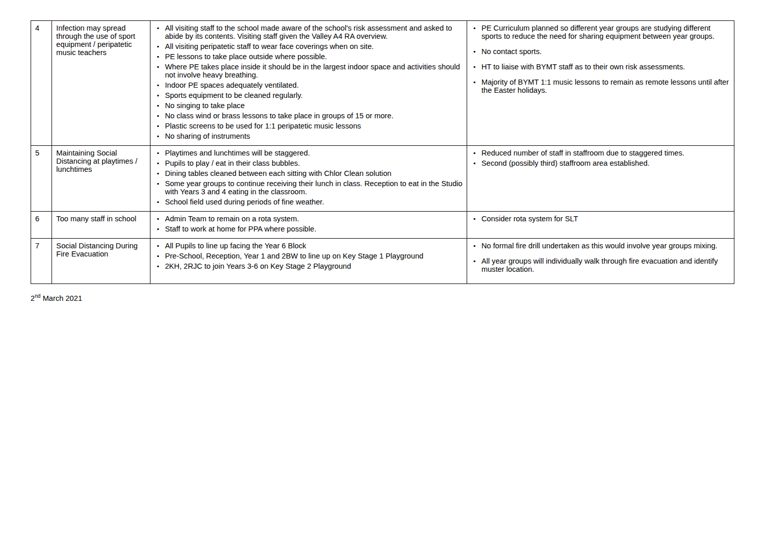| 4 | Infection may spread through the use of sport equipment / peripatetic music teachers | All visiting staff to the school made aware of the school's risk assessment and asked to abide by its contents. Visiting staff given the Valley A4 RA overview. All visiting peripatetic staff to wear face coverings when on site. PE lessons to take place outside where possible. Where PE takes place inside it should be in the largest indoor space and activities should not involve heavy breathing. Indoor PE spaces adequately ventilated. Sports equipment to be cleaned regularly. No singing to take place No class wind or brass lessons to take place in groups of 15 or more. Plastic screens to be used for 1:1 peripatetic music lessons No sharing of instruments | PE Curriculum planned so different year groups are studying different sports to reduce the need for sharing equipment between year groups. No contact sports. HT to liaise with BYMT staff as to their own risk assessments. Majority of BYMT 1:1 music lessons to remain as remote lessons until after the Easter holidays. |
| 5 | Maintaining Social Distancing at playtimes / lunchtimes | Playtimes and lunchtimes will be staggered. Pupils to play / eat in their class bubbles. Dining tables cleaned between each sitting with Chlor Clean solution Some year groups to continue receiving their lunch in class. Reception to eat in the Studio with Years 3 and 4 eating in the classroom. School field used during periods of fine weather. | Reduced number of staff in staffroom due to staggered times. Second (possibly third) staffroom area established. |
| 6 | Too many staff in school | Admin Team to remain on a rota system. Staff to work at home for PPA where possible. | Consider rota system for SLT |
| 7 | Social Distancing During Fire Evacuation | All Pupils to line up facing the Year 6 Block Pre-School, Reception, Year 1 and 2BW to line up on Key Stage 1 Playground 2KH, 2RJC to join Years 3-6 on Key Stage 2 Playground | No formal fire drill undertaken as this would involve year groups mixing. All year groups will individually walk through fire evacuation and identify muster location. |
2nd March 2021